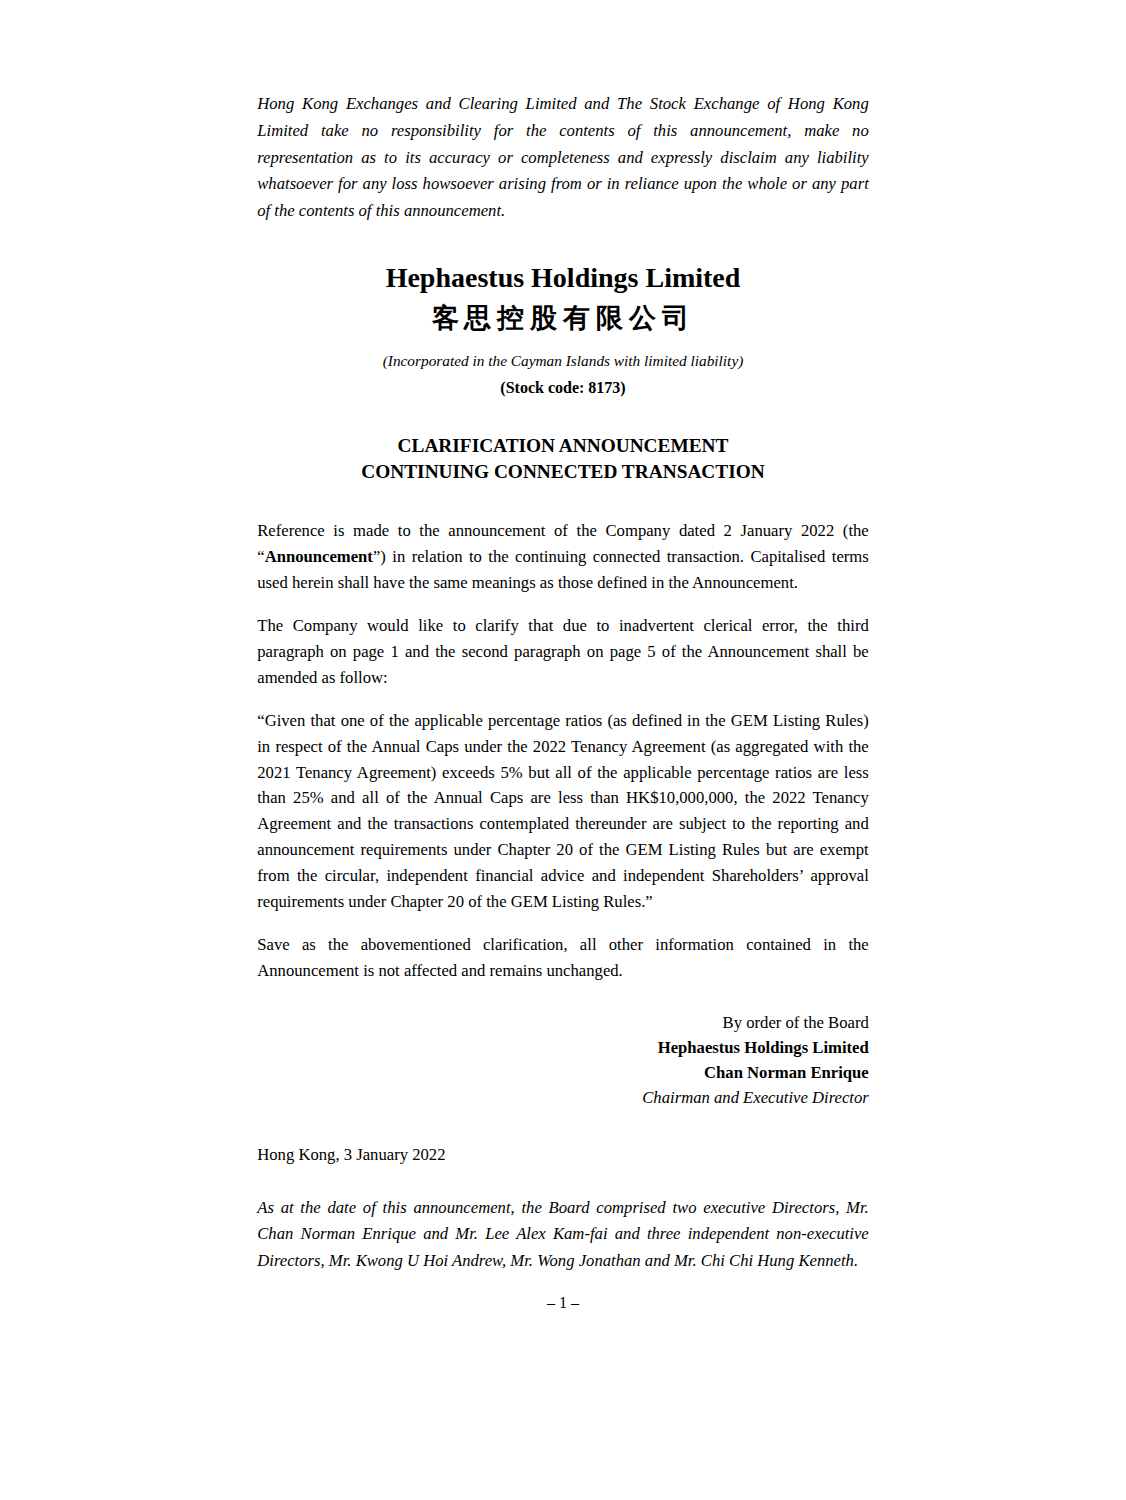Hong Kong Exchanges and Clearing Limited and The Stock Exchange of Hong Kong Limited take no responsibility for the contents of this announcement, make no representation as to its accuracy or completeness and expressly disclaim any liability whatsoever for any loss howsoever arising from or in reliance upon the whole or any part of the contents of this announcement.
Hephaestus Holdings Limited
客思控股有限公司
(Incorporated in the Cayman Islands with limited liability)
(Stock code: 8173)
CLARIFICATION ANNOUNCEMENT
CONTINUING CONNECTED TRANSACTION
Reference is made to the announcement of the Company dated 2 January 2022 (the “Announcement”) in relation to the continuing connected transaction. Capitalised terms used herein shall have the same meanings as those defined in the Announcement.
The Company would like to clarify that due to inadvertent clerical error, the third paragraph on page 1 and the second paragraph on page 5 of the Announcement shall be amended as follow:
“Given that one of the applicable percentage ratios (as defined in the GEM Listing Rules) in respect of the Annual Caps under the 2022 Tenancy Agreement (as aggregated with the 2021 Tenancy Agreement) exceeds 5% but all of the applicable percentage ratios are less than 25% and all of the Annual Caps are less than HK$10,000,000, the 2022 Tenancy Agreement and the transactions contemplated thereunder are subject to the reporting and announcement requirements under Chapter 20 of the GEM Listing Rules but are exempt from the circular, independent financial advice and independent Shareholders’ approval requirements under Chapter 20 of the GEM Listing Rules.”
Save as the abovementioned clarification, all other information contained in the Announcement is not affected and remains unchanged.
By order of the Board
Hephaestus Holdings Limited
Chan Norman Enrique
Chairman and Executive Director
Hong Kong, 3 January 2022
As at the date of this announcement, the Board comprised two executive Directors, Mr. Chan Norman Enrique and Mr. Lee Alex Kam-fai and three independent non-executive Directors, Mr. Kwong U Hoi Andrew, Mr. Wong Jonathan and Mr. Chi Chi Hung Kenneth.
– 1 –